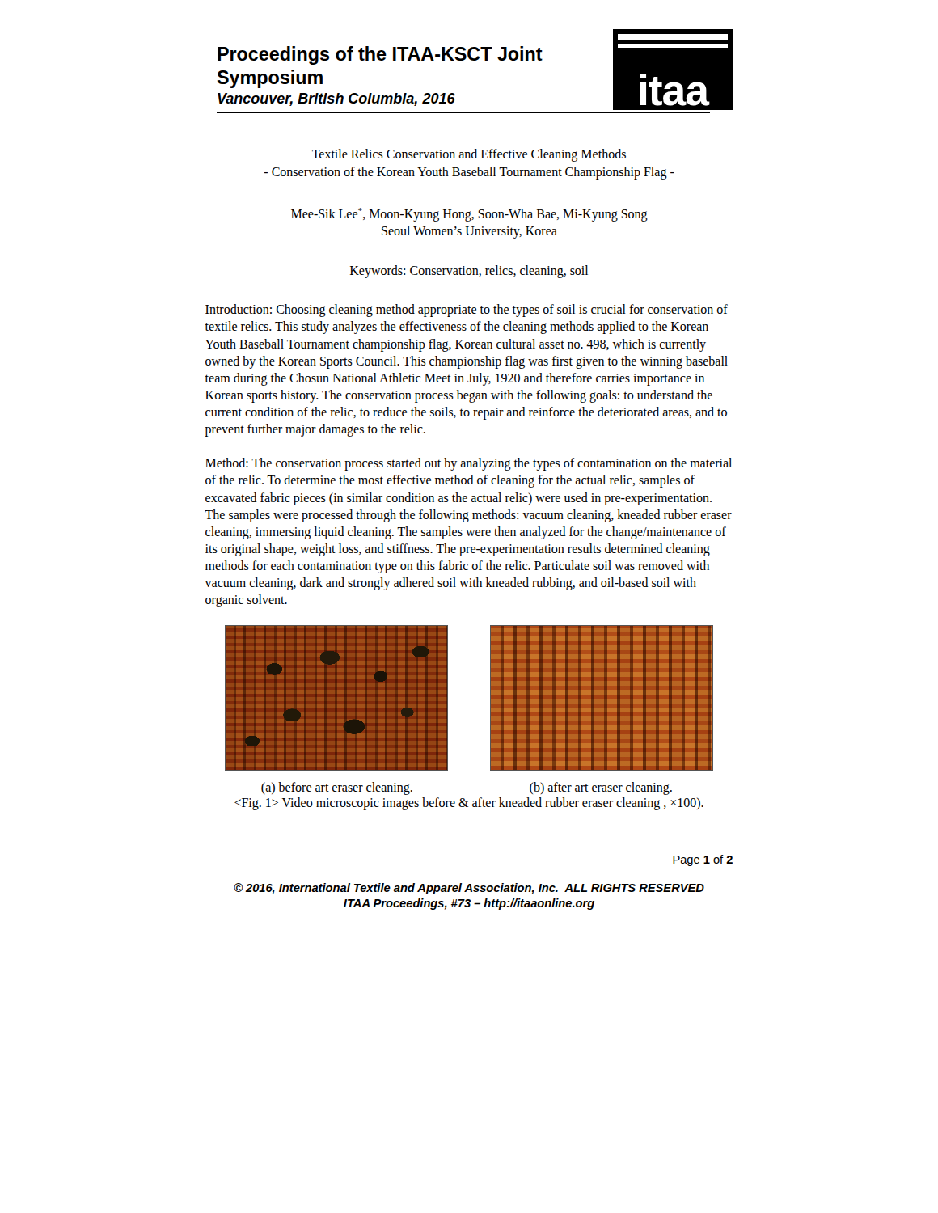Proceedings of the ITAA-KSCT Joint Symposium
Vancouver, British Columbia, 2016
itaa
Textile Relics Conservation and Effective Cleaning Methods
- Conservation of the Korean Youth Baseball Tournament Championship Flag -
Mee-Sik Lee*, Moon-Kyung Hong, Soon-Wha Bae, Mi-Kyung Song
Seoul Women’s University, Korea
Keywords: Conservation, relics, cleaning, soil
Introduction: Choosing cleaning method appropriate to the types of soil is crucial for conservation of textile relics. This study analyzes the effectiveness of the cleaning methods applied to the Korean Youth Baseball Tournament championship flag, Korean cultural asset no. 498, which is currently owned by the Korean Sports Council. This championship flag was first given to the winning baseball team during the Chosun National Athletic Meet in July, 1920 and therefore carries importance in Korean sports history. The conservation process began with the following goals: to understand the current condition of the relic, to reduce the soils, to repair and reinforce the deteriorated areas, and to prevent further major damages to the relic.
Method: The conservation process started out by analyzing the types of contamination on the material of the relic. To determine the most effective method of cleaning for the actual relic, samples of excavated fabric pieces (in similar condition as the actual relic) were used in pre-experimentation. The samples were processed through the following methods: vacuum cleaning, kneaded rubber eraser cleaning, immersing liquid cleaning. The samples were then analyzed for the change/maintenance of its original shape, weight loss, and stiffness. The pre-experimentation results determined cleaning methods for each contamination type on this fabric of the relic. Particulate soil was removed with vacuum cleaning, dark and strongly adhered soil with kneaded rubbing, and oil-based soil with organic solvent.
(a) before art eraser cleaning.
(b) after art eraser cleaning.
<Fig. 1> Video microscopic images before & after kneaded rubber eraser cleaning , ×100).
Page 1 of 2
© 2016, International Textile and Apparel Association, Inc. ALL RIGHTS RESERVED
ITAA Proceedings, #73 – http://itaaonline.org